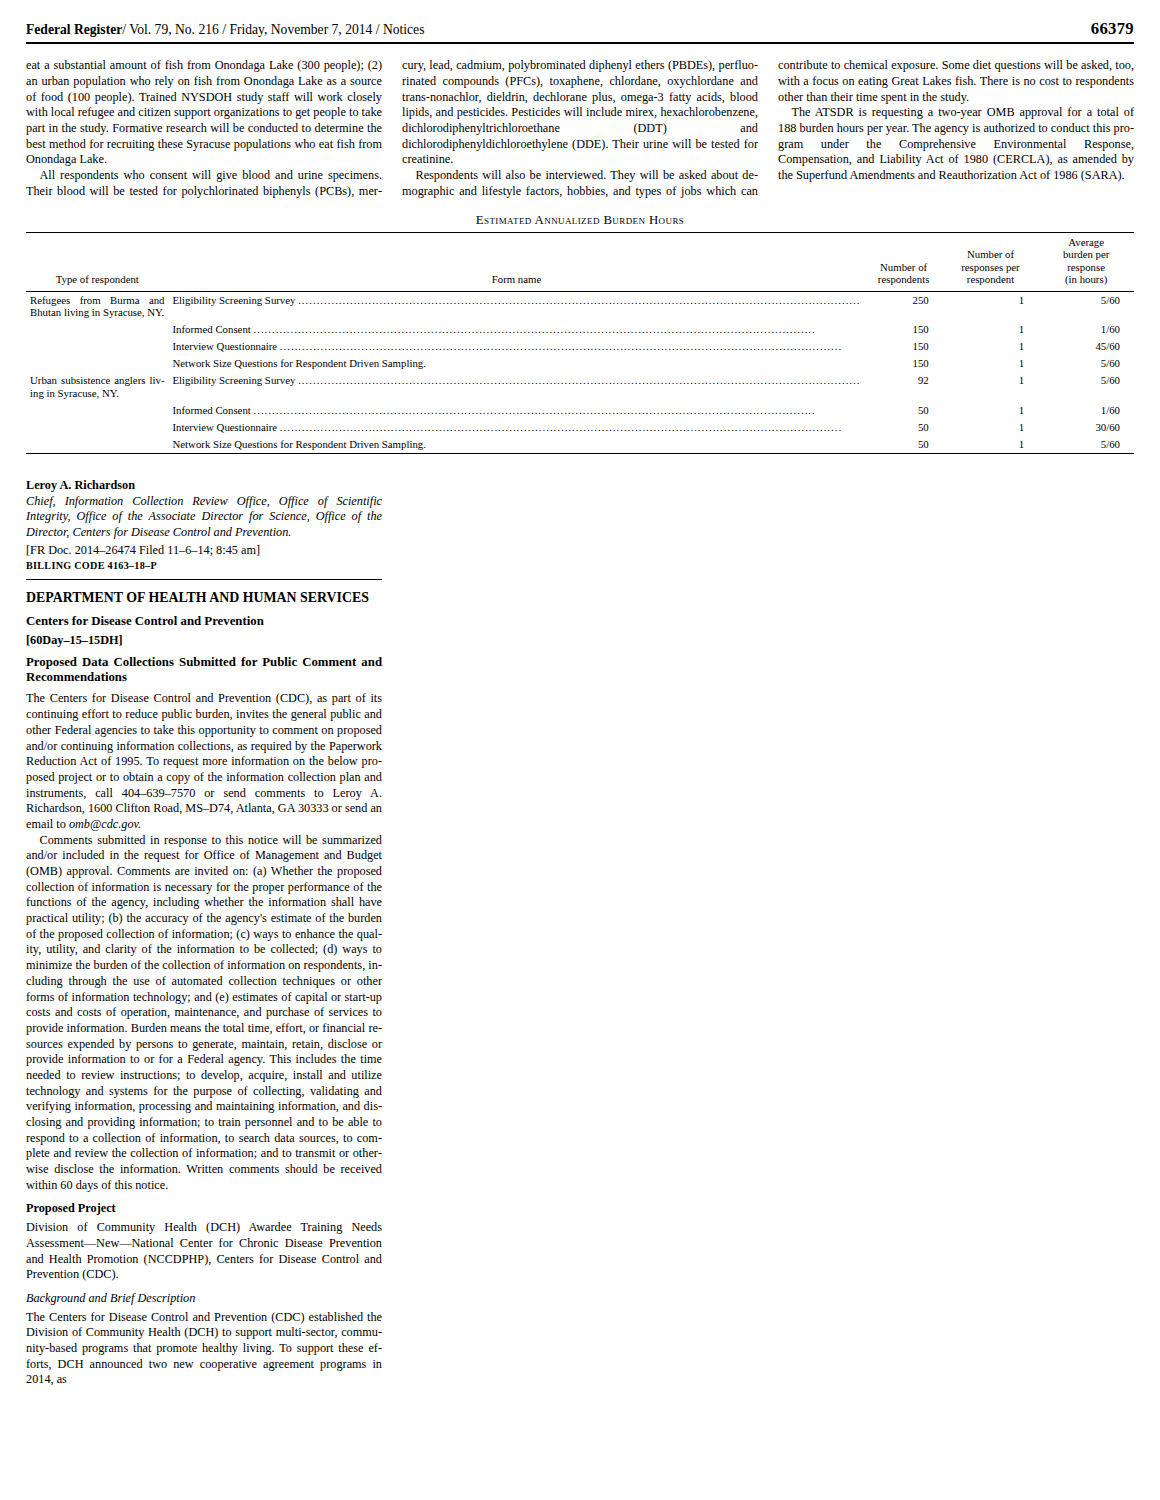Federal Register/ Vol. 79, No. 216 / Friday, November 7, 2014 / Notices
66379
eat a substantial amount of fish from Onondaga Lake (300 people); (2) an urban population who rely on fish from Onondaga Lake as a source of food (100 people). Trained NYSDOH study staff will work closely with local refugee and citizen support organizations to get people to take part in the study. Formative research will be conducted to determine the best method for recruiting these Syracuse populations who eat fish from Onondaga Lake.
All respondents who consent will give blood and urine specimens. Their blood will be tested for polychlorinated biphenyls (PCBs), mercury, lead, cadmium, polybrominated diphenyl ethers (PBDEs), perfluorinated compounds (PFCs), toxaphene, chlordane, oxychlordane and trans-nonachlor, dieldrin, dechlorane plus, omega-3 fatty acids, blood lipids, and pesticides. Pesticides will include mirex, hexachlorobenzene, dichlorodiphenyltrichloroethane (DDT) and dichlorodiphenyldichloroethylene (DDE). Their urine will be tested for creatinine.
Respondents will also be interviewed. They will be asked about demographic and lifestyle factors, hobbies, and types of jobs which can contribute to chemical exposure. Some diet questions will be asked, too, with a focus on eating Great Lakes fish. There is no cost to respondents other than their time spent in the study.
The ATSDR is requesting a two-year OMB approval for a total of 188 burden hours per year. The agency is authorized to conduct this program under the Comprehensive Environmental Response, Compensation, and Liability Act of 1980 (CERCLA), as amended by the Superfund Amendments and Reauthorization Act of 1986 (SARA).
Estimated Annualized Burden Hours
| Type of respondent | Form name | Number of respondents | Number of responses per respondent | Average burden per response (in hours) |
| --- | --- | --- | --- | --- |
| Refugees from Burma and Bhutan living in Syracuse, NY. | Eligibility Screening Survey | 250 | 1 | 5/60 |
| | Informed Consent | 150 | 1 | 1/60 |
| | Interview Questionnaire | 150 | 1 | 45/60 |
| | Network Size Questions for Respondent Driven Sampling. | 150 | 1 | 5/60 |
| Urban subsistence anglers living in Syracuse, NY. | Eligibility Screening Survey | 92 | 1 | 5/60 |
| | Informed Consent | 50 | 1 | 1/60 |
| | Interview Questionnaire | 50 | 1 | 30/60 |
| | Network Size Questions for Respondent Driven Sampling. | 50 | 1 | 5/60 |
Leroy A. Richardson
Chief, Information Collection Review Office, Office of Scientific Integrity, Office of the Associate Director for Science, Office of the Director, Centers for Disease Control and Prevention.
[FR Doc. 2014–26474 Filed 11–6–14; 8:45 am]
BILLING CODE 4163–18–P
DEPARTMENT OF HEALTH AND HUMAN SERVICES
Centers for Disease Control and Prevention
[60Day–15–15DH]
Proposed Data Collections Submitted for Public Comment and Recommendations
The Centers for Disease Control and Prevention (CDC), as part of its continuing effort to reduce public burden, invites the general public and other Federal agencies to take this opportunity to comment on proposed and/or continuing information collections, as required by the Paperwork Reduction Act of 1995. To request more information on the below proposed project or to obtain a copy of the information collection plan and instruments, call 404–639–7570 or send comments to Leroy A. Richardson, 1600 Clifton Road, MS–D74, Atlanta, GA 30333 or send an email to omb@cdc.gov.
Comments submitted in response to this notice will be summarized and/or included in the request for Office of Management and Budget (OMB) approval. Comments are invited on: (a) Whether the proposed collection of information is necessary for the proper performance of the functions of the agency, including whether the information shall have practical utility; (b) the accuracy of the agency's estimate of the burden of the proposed collection of information; (c) ways to enhance the quality, utility, and clarity of the information to be collected; (d) ways to minimize the burden of the collection of information on respondents, including through the use of automated collection techniques or other forms of information technology; and (e) estimates of capital or start-up costs and costs of operation, maintenance, and purchase of services to provide information. Burden means the total time, effort, or financial resources expended by persons to generate, maintain, retain, disclose or provide information to or for a Federal agency. This includes the time needed to review instructions; to develop, acquire, install and utilize technology and systems for the purpose of collecting, validating and verifying information, processing and maintaining information, and disclosing and providing information; to train personnel and to be able to respond to a collection of information, to search data sources, to complete and review the collection of information; and to transmit or otherwise disclose the information. Written comments should be received within 60 days of this notice.
Proposed Project
Division of Community Health (DCH) Awardee Training Needs Assessment—New—National Center for Chronic Disease Prevention and Health Promotion (NCCDPHP), Centers for Disease Control and Prevention (CDC).
Background and Brief Description
The Centers for Disease Control and Prevention (CDC) established the Division of Community Health (DCH) to support multi-sector, community-based programs that promote healthy living. To support these efforts, DCH announced two new cooperative agreement programs in 2014, as